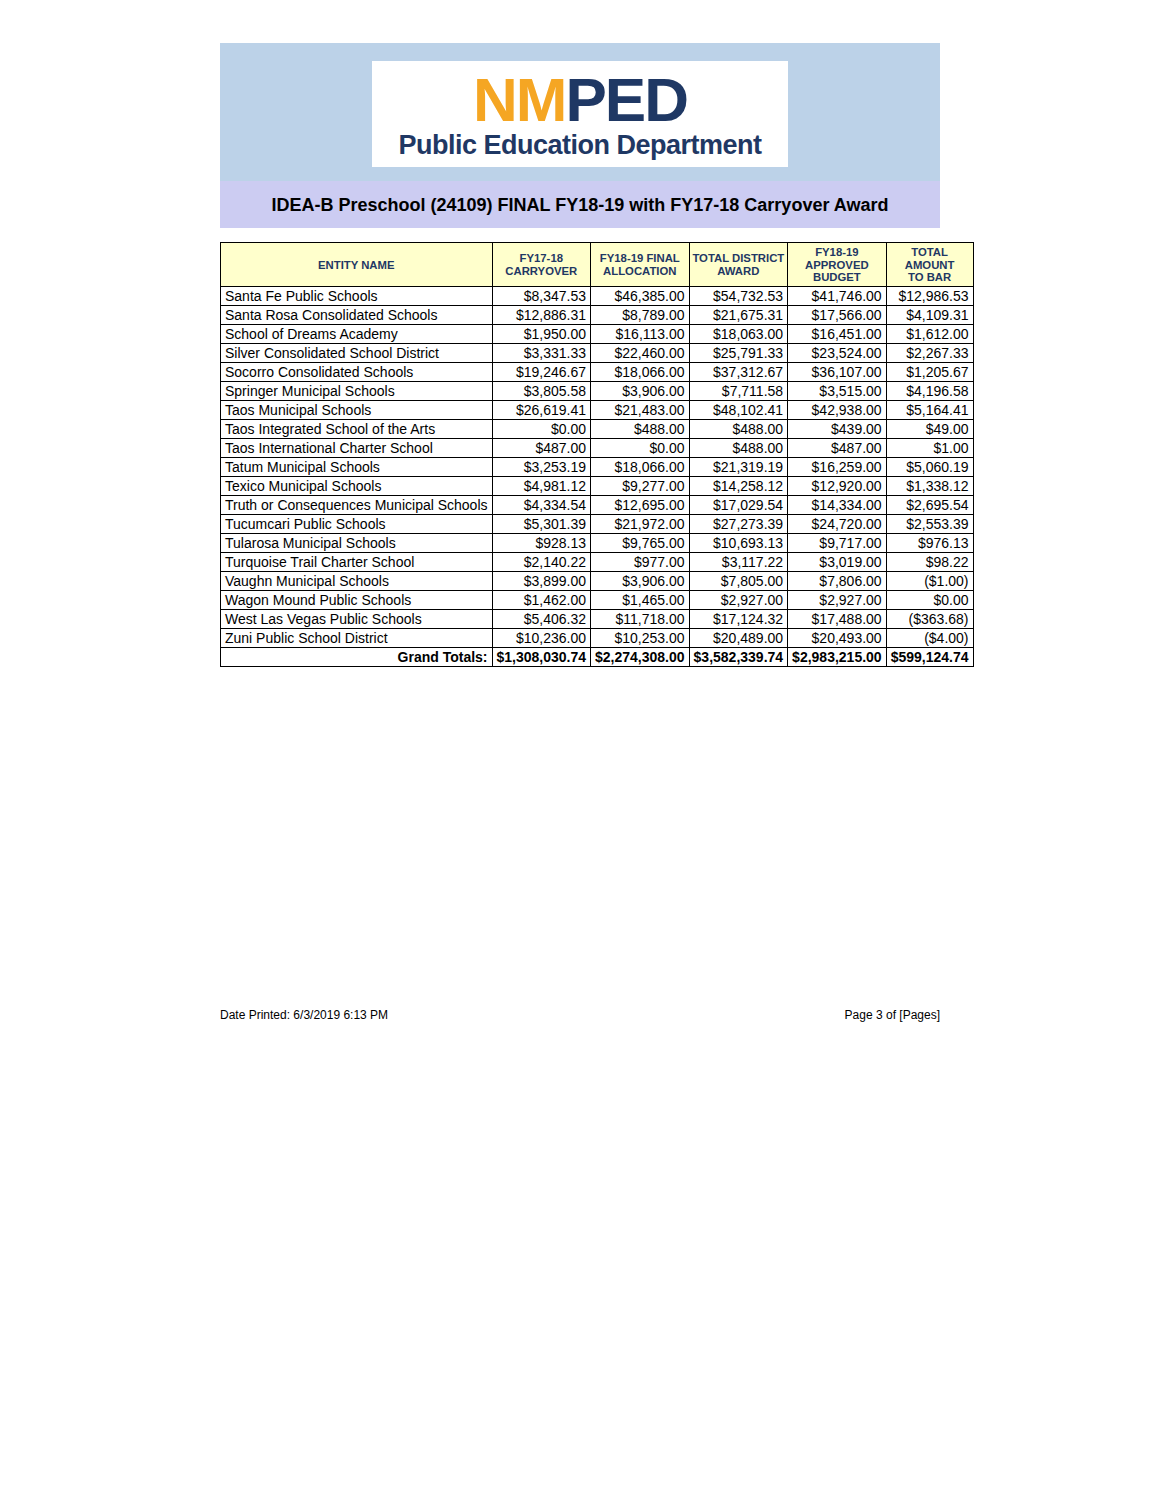NM PED
Public Education Department
IDEA-B Preschool (24109) FINAL FY18-19 with FY17-18 Carryover Award
| ENTITY NAME | FY17-18 CARRYOVER | FY18-19 FINAL ALLOCATION | TOTAL DISTRICT AWARD | FY18-19 APPROVED BUDGET | TOTAL AMOUNT TO BAR |
| --- | --- | --- | --- | --- | --- |
| Santa Fe Public Schools | $8,347.53 | $46,385.00 | $54,732.53 | $41,746.00 | $12,986.53 |
| Santa Rosa Consolidated Schools | $12,886.31 | $8,789.00 | $21,675.31 | $17,566.00 | $4,109.31 |
| School of Dreams Academy | $1,950.00 | $16,113.00 | $18,063.00 | $16,451.00 | $1,612.00 |
| Silver Consolidated School District | $3,331.33 | $22,460.00 | $25,791.33 | $23,524.00 | $2,267.33 |
| Socorro Consolidated Schools | $19,246.67 | $18,066.00 | $37,312.67 | $36,107.00 | $1,205.67 |
| Springer Municipal Schools | $3,805.58 | $3,906.00 | $7,711.58 | $3,515.00 | $4,196.58 |
| Taos Municipal Schools | $26,619.41 | $21,483.00 | $48,102.41 | $42,938.00 | $5,164.41 |
| Taos Integrated School of the Arts | $0.00 | $488.00 | $488.00 | $439.00 | $49.00 |
| Taos International Charter School | $487.00 | $0.00 | $488.00 | $487.00 | $1.00 |
| Tatum Municipal Schools | $3,253.19 | $18,066.00 | $21,319.19 | $16,259.00 | $5,060.19 |
| Texico Municipal Schools | $4,981.12 | $9,277.00 | $14,258.12 | $12,920.00 | $1,338.12 |
| Truth or Consequences Municipal Schools | $4,334.54 | $12,695.00 | $17,029.54 | $14,334.00 | $2,695.54 |
| Tucumcari Public Schools | $5,301.39 | $21,972.00 | $27,273.39 | $24,720.00 | $2,553.39 |
| Tularosa Municipal Schools | $928.13 | $9,765.00 | $10,693.13 | $9,717.00 | $976.13 |
| Turquoise Trail Charter School | $2,140.22 | $977.00 | $3,117.22 | $3,019.00 | $98.22 |
| Vaughn Municipal Schools | $3,899.00 | $3,906.00 | $7,805.00 | $7,806.00 | ($1.00) |
| Wagon Mound Public Schools | $1,462.00 | $1,465.00 | $2,927.00 | $2,927.00 | $0.00 |
| West Las Vegas Public Schools | $5,406.32 | $11,718.00 | $17,124.32 | $17,488.00 | ($363.68) |
| Zuni Public School District | $10,236.00 | $10,253.00 | $20,489.00 | $20,493.00 | ($4.00) |
| Grand Totals: | $1,308,030.74 | $2,274,308.00 | $3,582,339.74 | $2,983,215.00 | $599,124.74 |
Date Printed: 6/3/2019 6:13 PM Page 3 of [Pages]